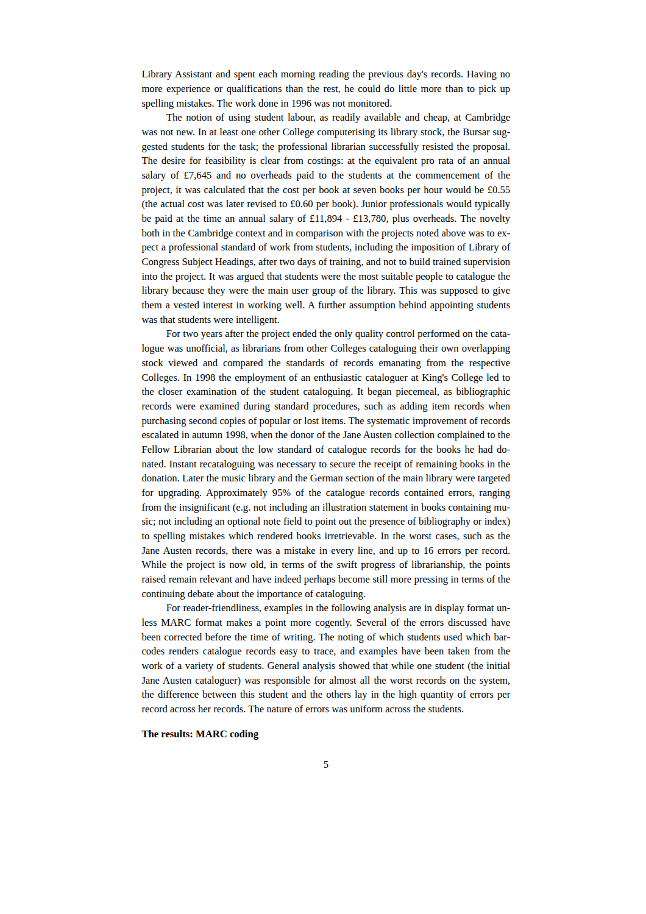Library Assistant and spent each morning reading the previous day's records. Having no more experience or qualifications than the rest, he could do little more than to pick up spelling mistakes. The work done in 1996 was not monitored.
The notion of using student labour, as readily available and cheap, at Cambridge was not new. In at least one other College computerising its library stock, the Bursar suggested students for the task; the professional librarian successfully resisted the proposal. The desire for feasibility is clear from costings: at the equivalent pro rata of an annual salary of £7,645 and no overheads paid to the students at the commencement of the project, it was calculated that the cost per book at seven books per hour would be £0.55 (the actual cost was later revised to £0.60 per book). Junior professionals would typically be paid at the time an annual salary of £11,894 - £13,780, plus overheads. The novelty both in the Cambridge context and in comparison with the projects noted above was to expect a professional standard of work from students, including the imposition of Library of Congress Subject Headings, after two days of training, and not to build trained supervision into the project. It was argued that students were the most suitable people to catalogue the library because they were the main user group of the library. This was supposed to give them a vested interest in working well. A further assumption behind appointing students was that students were intelligent.
For two years after the project ended the only quality control performed on the catalogue was unofficial, as librarians from other Colleges cataloguing their own overlapping stock viewed and compared the standards of records emanating from the respective Colleges. In 1998 the employment of an enthusiastic cataloguer at King's College led to the closer examination of the student cataloguing. It began piecemeal, as bibliographic records were examined during standard procedures, such as adding item records when purchasing second copies of popular or lost items. The systematic improvement of records escalated in autumn 1998, when the donor of the Jane Austen collection complained to the Fellow Librarian about the low standard of catalogue records for the books he had donated. Instant recataloguing was necessary to secure the receipt of remaining books in the donation. Later the music library and the German section of the main library were targeted for upgrading. Approximately 95% of the catalogue records contained errors, ranging from the insignificant (e.g. not including an illustration statement in books containing music; not including an optional note field to point out the presence of bibliography or index) to spelling mistakes which rendered books irretrievable. In the worst cases, such as the Jane Austen records, there was a mistake in every line, and up to 16 errors per record. While the project is now old, in terms of the swift progress of librarianship, the points raised remain relevant and have indeed perhaps become still more pressing in terms of the continuing debate about the importance of cataloguing.
For reader-friendliness, examples in the following analysis are in display format unless MARC format makes a point more cogently. Several of the errors discussed have been corrected before the time of writing. The noting of which students used which barcodes renders catalogue records easy to trace, and examples have been taken from the work of a variety of students. General analysis showed that while one student (the initial Jane Austen cataloguer) was responsible for almost all the worst records on the system, the difference between this student and the others lay in the high quantity of errors per record across her records. The nature of errors was uniform across the students.
The results: MARC coding
5